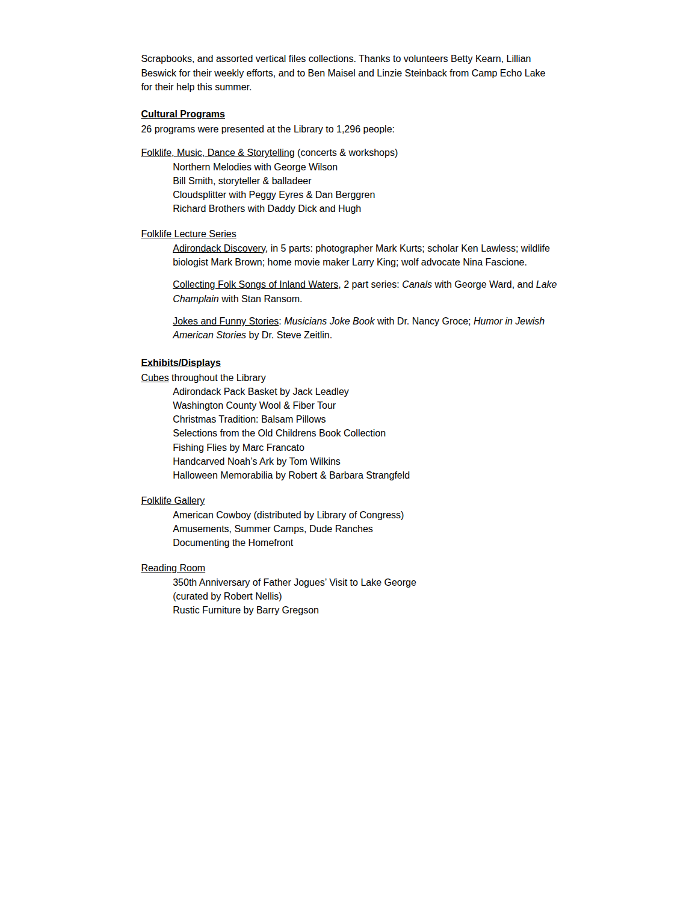Scrapbooks, and assorted vertical files collections. Thanks to volunteers Betty Kearn, Lillian Beswick for their weekly efforts, and to Ben Maisel and Linzie Steinback from Camp Echo Lake for their help this summer.
Cultural Programs
26 programs were presented at the Library to 1,296 people:
Folklife, Music, Dance & Storytelling (concerts & workshops)
Northern Melodies with George Wilson
Bill Smith, storyteller & balladeer
Cloudsplitter with Peggy Eyres & Dan Berggren
Richard Brothers with Daddy Dick and Hugh
Folklife Lecture Series
Adirondack Discovery, in 5 parts: photographer Mark Kurts; scholar Ken Lawless; wildlife biologist Mark Brown; home movie maker Larry King; wolf advocate Nina Fascione.
Collecting Folk Songs of Inland Waters, 2 part series: Canals with George Ward, and Lake Champlain with Stan Ransom.
Jokes and Funny Stories: Musicians Joke Book with Dr. Nancy Groce; Humor in Jewish American Stories by Dr. Steve Zeitlin.
Exhibits/Displays
Cubes throughout the Library
Adirondack Pack Basket by Jack Leadley
Washington County Wool & Fiber Tour
Christmas Tradition: Balsam Pillows
Selections from the Old Childrens Book Collection
Fishing Flies by Marc Francato
Handcarved Noah’s Ark by Tom Wilkins
Halloween Memorabilia by Robert & Barbara Strangfeld
Folklife Gallery
American Cowboy (distributed by Library of Congress)
Amusements, Summer Camps, Dude Ranches
Documenting the Homefront
Reading Room
350th Anniversary of Father Jogues’ Visit to Lake George
(curated by Robert Nellis)
Rustic Furniture by Barry Gregson